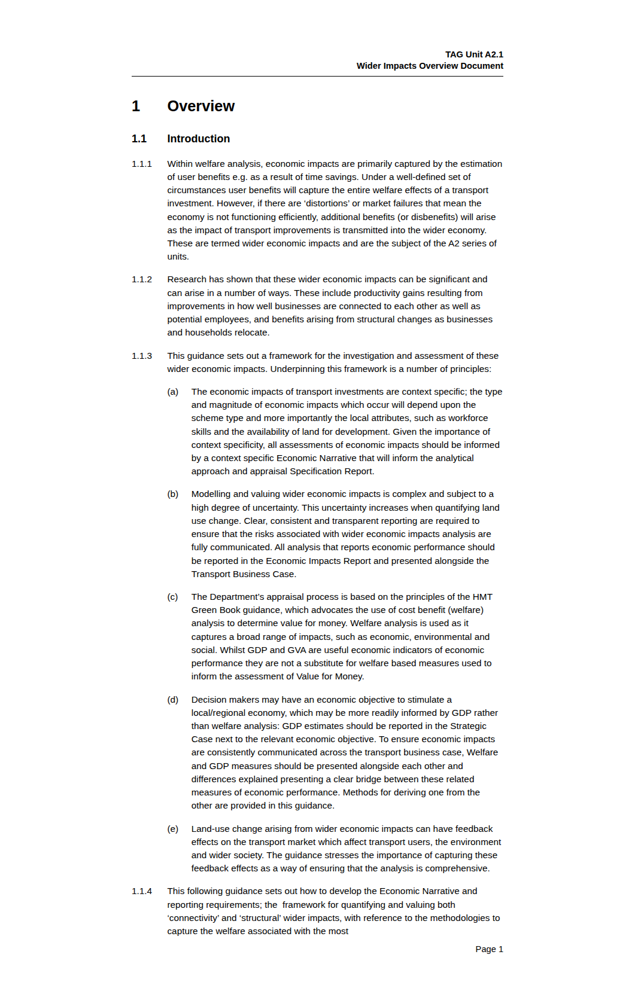TAG Unit A2.1
Wider Impacts Overview Document
1 Overview
1.1 Introduction
1.1.1 Within welfare analysis, economic impacts are primarily captured by the estimation of user benefits e.g. as a result of time savings. Under a well-defined set of circumstances user benefits will capture the entire welfare effects of a transport investment. However, if there are ‘distortions’ or market failures that mean the economy is not functioning efficiently, additional benefits (or disbenefits) will arise as the impact of transport improvements is transmitted into the wider economy. These are termed wider economic impacts and are the subject of the A2 series of units.
1.1.2 Research has shown that these wider economic impacts can be significant and can arise in a number of ways. These include productivity gains resulting from improvements in how well businesses are connected to each other as well as potential employees, and benefits arising from structural changes as businesses and households relocate.
1.1.3 This guidance sets out a framework for the investigation and assessment of these wider economic impacts. Underpinning this framework is a number of principles:
(a) The economic impacts of transport investments are context specific; the type and magnitude of economic impacts which occur will depend upon the scheme type and more importantly the local attributes, such as workforce skills and the availability of land for development. Given the importance of context specificity, all assessments of economic impacts should be informed by a context specific Economic Narrative that will inform the analytical approach and appraisal Specification Report.
(b) Modelling and valuing wider economic impacts is complex and subject to a high degree of uncertainty. This uncertainty increases when quantifying land use change. Clear, consistent and transparent reporting are required to ensure that the risks associated with wider economic impacts analysis are fully communicated. All analysis that reports economic performance should be reported in the Economic Impacts Report and presented alongside the Transport Business Case.
(c) The Department’s appraisal process is based on the principles of the HMT Green Book guidance, which advocates the use of cost benefit (welfare) analysis to determine value for money. Welfare analysis is used as it captures a broad range of impacts, such as economic, environmental and social. Whilst GDP and GVA are useful economic indicators of economic performance they are not a substitute for welfare based measures used to inform the assessment of Value for Money.
(d) Decision makers may have an economic objective to stimulate a local/regional economy, which may be more readily informed by GDP rather than welfare analysis: GDP estimates should be reported in the Strategic Case next to the relevant economic objective. To ensure economic impacts are consistently communicated across the transport business case, Welfare and GDP measures should be presented alongside each other and differences explained presenting a clear bridge between these related measures of economic performance. Methods for deriving one from the other are provided in this guidance.
(e) Land-use change arising from wider economic impacts can have feedback effects on the transport market which affect transport users, the environment and wider society. The guidance stresses the importance of capturing these feedback effects as a way of ensuring that the analysis is comprehensive.
1.1.4 This following guidance sets out how to develop the Economic Narrative and reporting requirements; the framework for quantifying and valuing both ‘connectivity’ and ‘structural’ wider impacts, with reference to the methodologies to capture the welfare associated with the most
Page 1